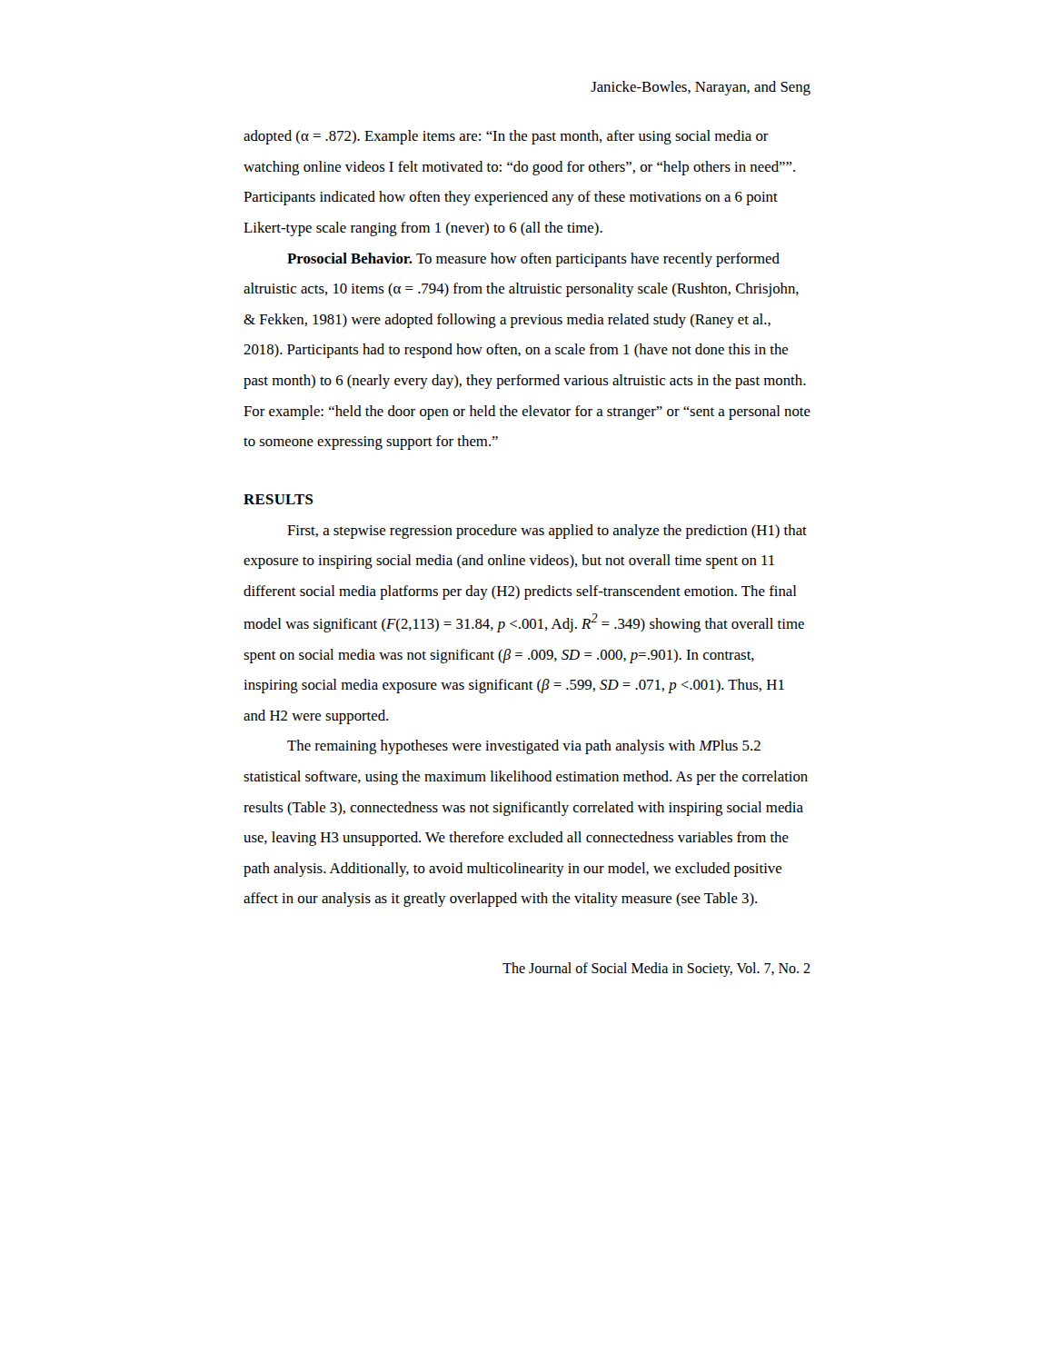Janicke-Bowles, Narayan, and Seng
adopted (α = .872). Example items are: “In the past month, after using social media or watching online videos I felt motivated to: “do good for others”, or “help others in need””. Participants indicated how often they experienced any of these motivations on a 6 point Likert-type scale ranging from 1 (never) to 6 (all the time).
Prosocial Behavior. To measure how often participants have recently performed altruistic acts, 10 items (α = .794) from the altruistic personality scale (Rushton, Chrisjohn, & Fekken, 1981) were adopted following a previous media related study (Raney et al., 2018). Participants had to respond how often, on a scale from 1 (have not done this in the past month) to 6 (nearly every day), they performed various altruistic acts in the past month. For example: “held the door open or held the elevator for a stranger” or “sent a personal note to someone expressing support for them.”
RESULTS
First, a stepwise regression procedure was applied to analyze the prediction (H1) that exposure to inspiring social media (and online videos), but not overall time spent on 11 different social media platforms per day (H2) predicts self-transcendent emotion. The final model was significant (F(2,113) = 31.84, p <.001, Adj. R2 = .349) showing that overall time spent on social media was not significant (β = .009, SD = .000, p=.901). In contrast, inspiring social media exposure was significant (β = .599, SD = .071, p <.001). Thus, H1 and H2 were supported.
The remaining hypotheses were investigated via path analysis with MPlus 5.2 statistical software, using the maximum likelihood estimation method. As per the correlation results (Table 3), connectedness was not significantly correlated with inspiring social media use, leaving H3 unsupported. We therefore excluded all connectedness variables from the path analysis. Additionally, to avoid multicolinearity in our model, we excluded positive affect in our analysis as it greatly overlapped with the vitality measure (see Table 3).
The Journal of Social Media in Society, Vol. 7, No. 2